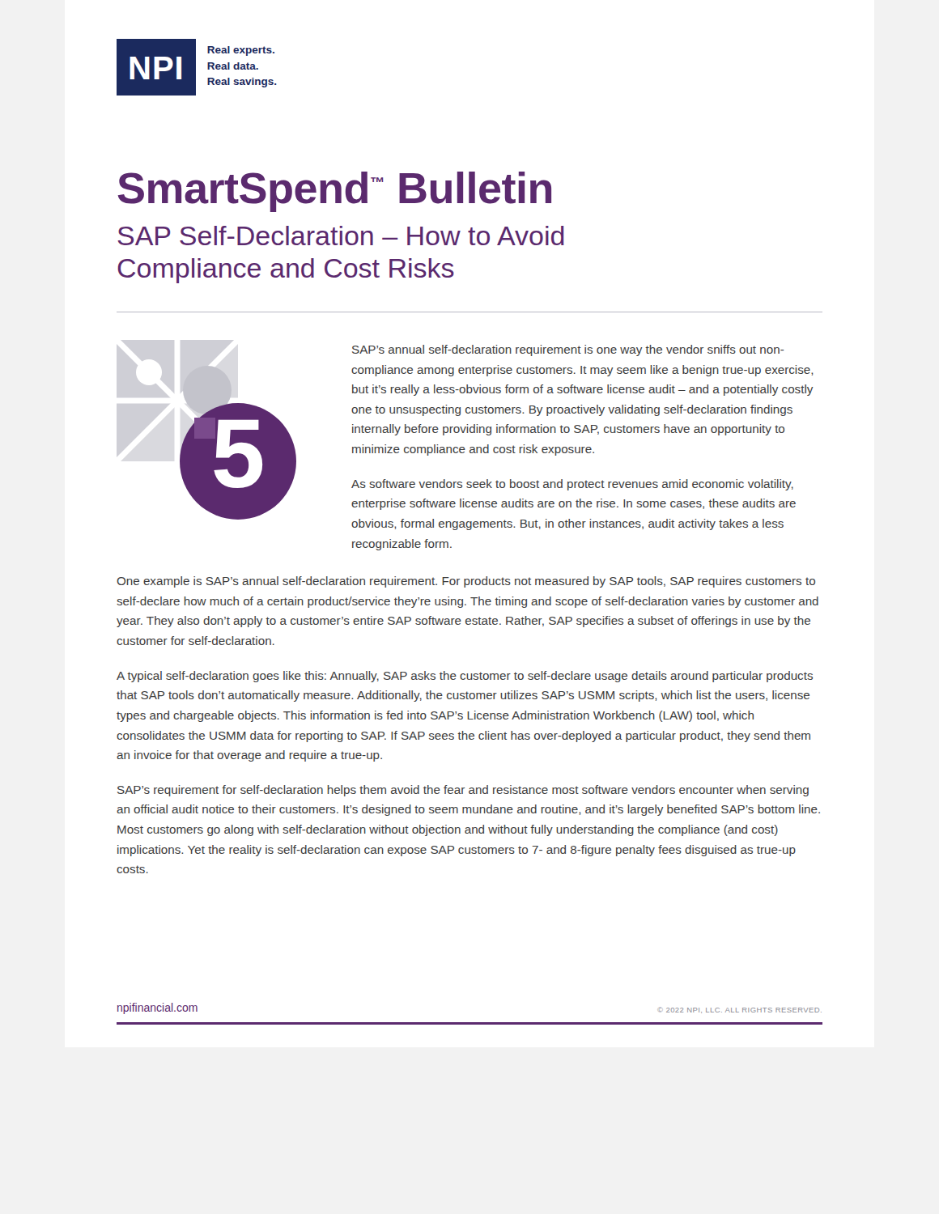NPI
Real experts. Real data. Real savings.
SmartSpend™ Bulletin
SAP Self-Declaration – How to Avoid
Compliance and Cost Risks
5
SAP’s annual self-declaration requirement is one way the vendor sniffs out non-compliance among enterprise customers. It may seem like a benign true-up exercise, but it’s really a less-obvious form of a software license audit – and a potentially costly one to unsuspecting customers. By proactively validating self-declaration findings internally before providing information to SAP, customers have an opportunity to minimize compliance and cost risk exposure.
As software vendors seek to boost and protect revenues amid economic volatility, enterprise software license audits are on the rise. In some cases, these audits are obvious, formal engagements. But, in other instances, audit activity takes a less recognizable form.
One example is SAP’s annual self-declaration requirement. For products not measured by SAP tools, SAP requires customers to self-declare how much of a certain product/service they’re using. The timing and scope of self-declaration varies by customer and year. They also don’t apply to a customer’s entire SAP software estate. Rather, SAP specifies a subset of offerings in use by the customer for self-declaration.
A typical self-declaration goes like this: Annually, SAP asks the customer to self-declare usage details around particular products that SAP tools don’t automatically measure. Additionally, the customer utilizes SAP’s USMM scripts, which list the users, license types and chargeable objects. This information is fed into SAP’s License Administration Workbench (LAW) tool, which consolidates the USMM data for reporting to SAP. If SAP sees the client has over-deployed a particular product, they send them an invoice for that overage and require a true-up.
SAP’s requirement for self-declaration helps them avoid the fear and resistance most software vendors encounter when serving an official audit notice to their customers. It’s designed to seem mundane and routine, and it’s largely benefited SAP’s bottom line. Most customers go along with self-declaration without objection and without fully understanding the compliance (and cost) implications. Yet the reality is self-declaration can expose SAP customers to 7- and 8-figure penalty fees disguised as true-up costs.
npifinancial.com
© 2022 NPI, LLC. ALL RIGHTS RESERVED.